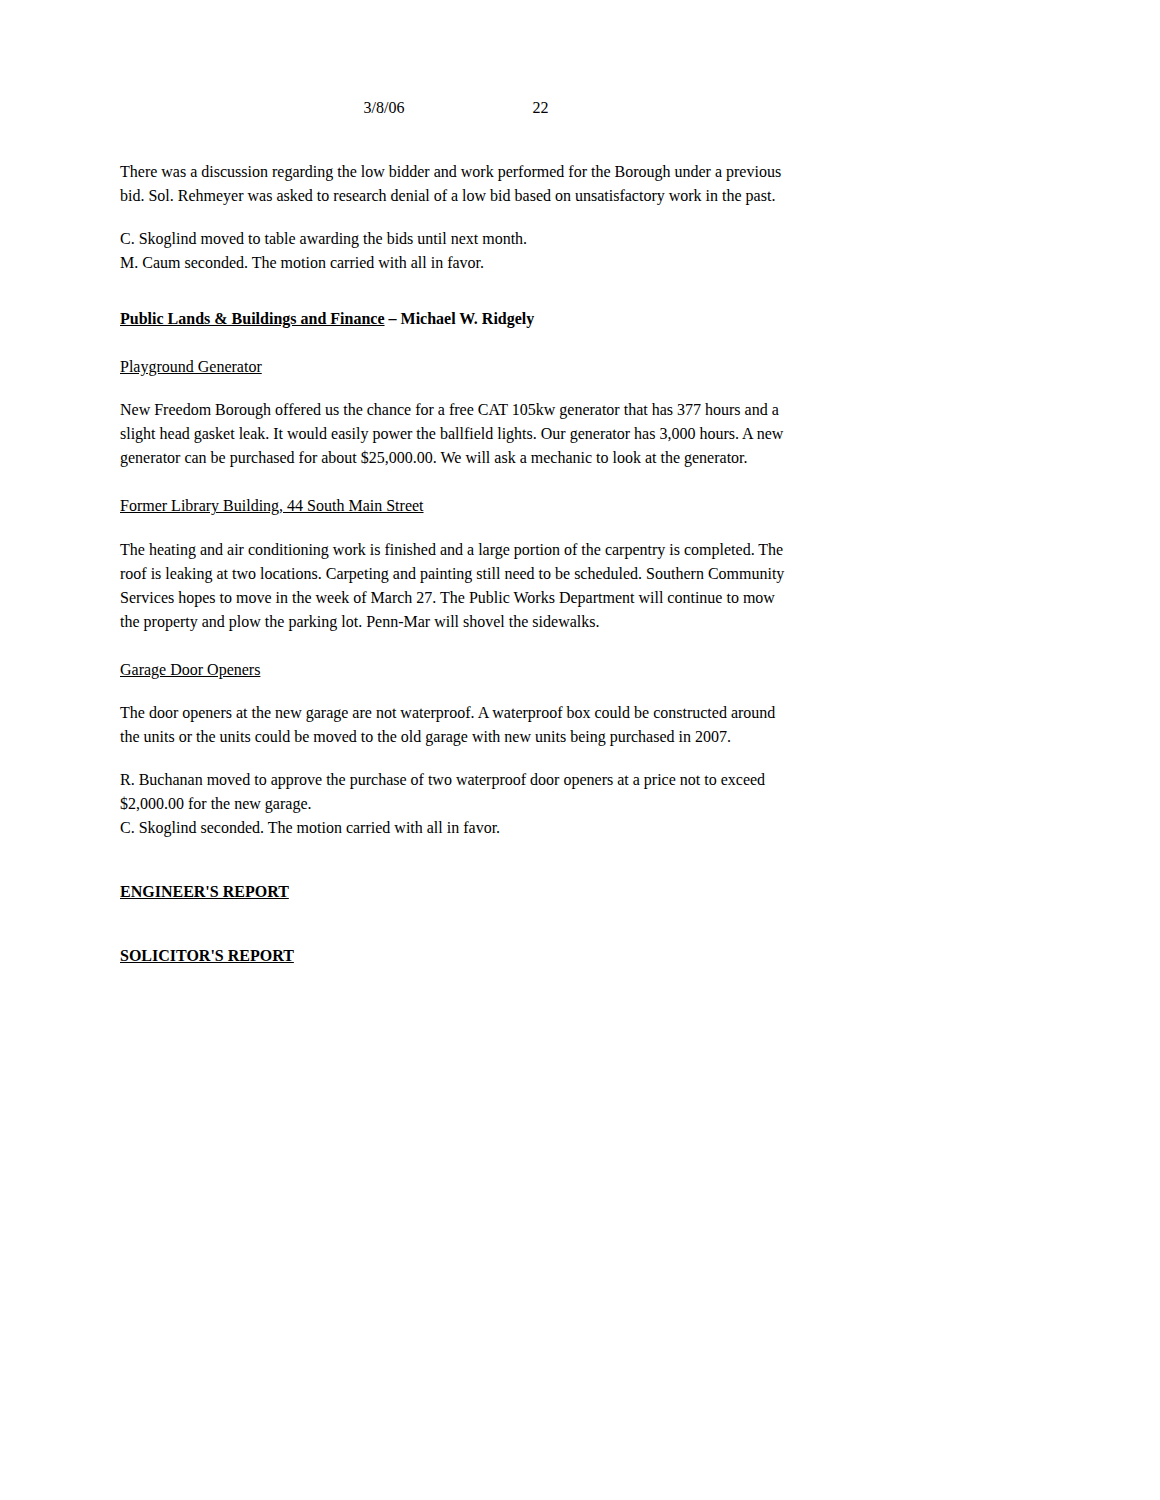3/8/06 22
There was a discussion regarding the low bidder and work performed for the Borough under a previous bid. Sol. Rehmeyer was asked to research denial of a low bid based on unsatisfactory work in the past.
C. Skoglind moved to table awarding the bids until next month.
M. Caum seconded. The motion carried with all in favor.
Public Lands & Buildings and Finance – Michael W. Ridgely
Playground Generator
New Freedom Borough offered us the chance for a free CAT 105kw generator that has 377 hours and a slight head gasket leak. It would easily power the ballfield lights. Our generator has 3,000 hours. A new generator can be purchased for about $25,000.00. We will ask a mechanic to look at the generator.
Former Library Building, 44 South Main Street
The heating and air conditioning work is finished and a large portion of the carpentry is completed. The roof is leaking at two locations. Carpeting and painting still need to be scheduled. Southern Community Services hopes to move in the week of March 27. The Public Works Department will continue to mow the property and plow the parking lot. Penn-Mar will shovel the sidewalks.
Garage Door Openers
The door openers at the new garage are not waterproof. A waterproof box could be constructed around the units or the units could be moved to the old garage with new units being purchased in 2007.
R. Buchanan moved to approve the purchase of two waterproof door openers at a price not to exceed $2,000.00 for the new garage.
C. Skoglind seconded. The motion carried with all in favor.
ENGINEER'S REPORT
SOLICITOR'S REPORT